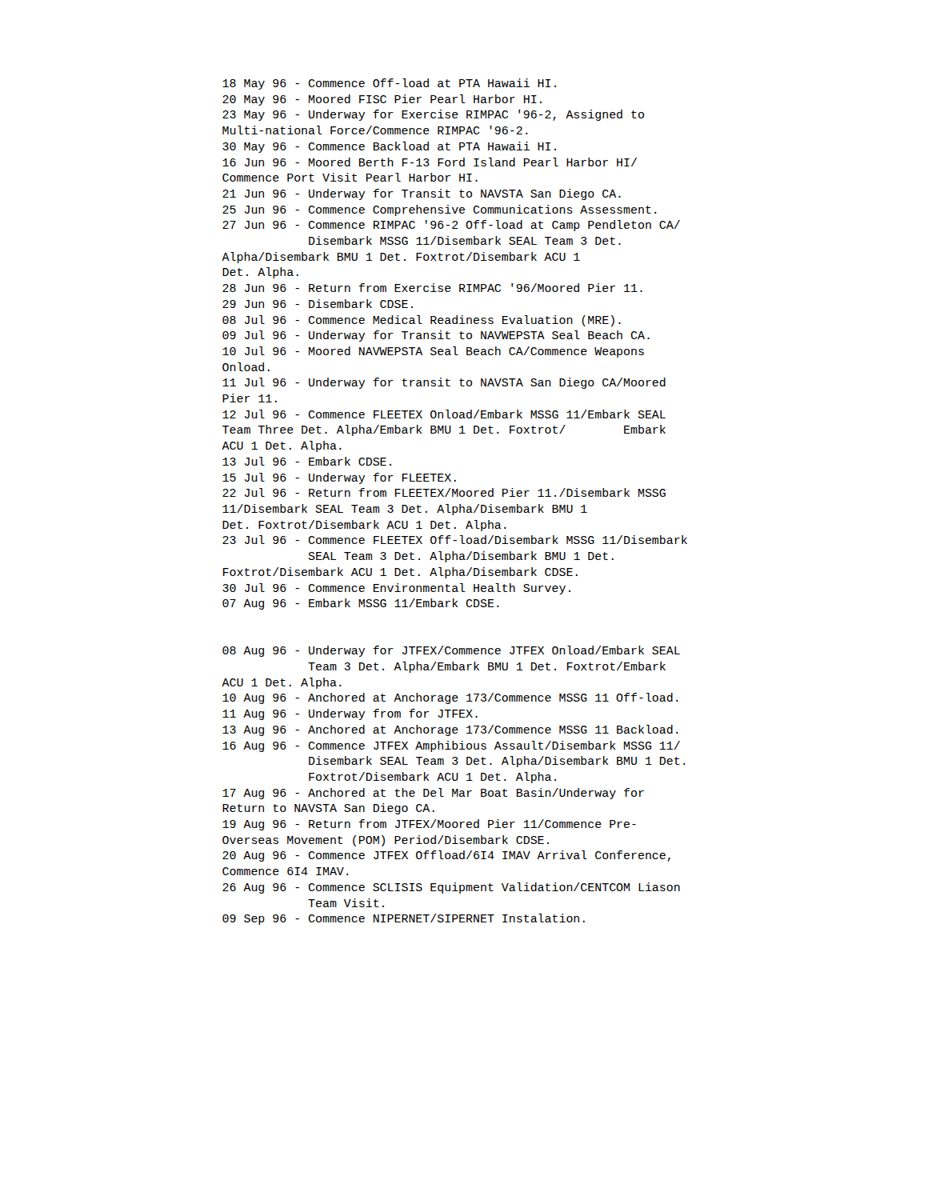18 May 96 - Commence Off-load at PTA Hawaii HI.
20 May 96 - Moored FISC Pier Pearl Harbor HI.
23 May 96 - Underway for Exercise RIMPAC '96-2, Assigned to
Multi-national Force/Commence RIMPAC '96-2.
30 May 96 - Commence Backload at PTA Hawaii HI.
16 Jun 96 - Moored Berth F-13 Ford Island Pearl Harbor HI/
Commence Port Visit Pearl Harbor HI.
21 Jun 96 - Underway for Transit to NAVSTA San Diego CA.
25 Jun 96 - Commence Comprehensive Communications Assessment.
27 Jun 96 - Commence RIMPAC '96-2 Off-load at Camp Pendleton CA/
            Disembark MSSG 11/Disembark SEAL Team 3 Det.
Alpha/Disembark BMU 1 Det. Foxtrot/Disembark ACU 1
Det. Alpha.
28 Jun 96 - Return from Exercise RIMPAC '96/Moored Pier 11.
29 Jun 96 - Disembark CDSE.
08 Jul 96 - Commence Medical Readiness Evaluation (MRE).
09 Jul 96 - Underway for Transit to NAVWEPSTA Seal Beach CA.
10 Jul 96 - Moored NAVWEPSTA Seal Beach CA/Commence Weapons
Onload.
11 Jul 96 - Underway for transit to NAVSTA San Diego CA/Moored
Pier 11.
12 Jul 96 - Commence FLEETEX Onload/Embark MSSG 11/Embark SEAL
Team Three Det. Alpha/Embark BMU 1 Det. Foxtrot/        Embark
ACU 1 Det. Alpha.
13 Jul 96 - Embark CDSE.
15 Jul 96 - Underway for FLEETEX.
22 Jul 96 - Return from FLEETEX/Moored Pier 11./Disembark MSSG
11/Disembark SEAL Team 3 Det. Alpha/Disembark BMU 1
Det. Foxtrot/Disembark ACU 1 Det. Alpha.
23 Jul 96 - Commence FLEETEX Off-load/Disembark MSSG 11/Disembark
            SEAL Team 3 Det. Alpha/Disembark BMU 1 Det.
Foxtrot/Disembark ACU 1 Det. Alpha/Disembark CDSE.
30 Jul 96 - Commence Environmental Health Survey.
07 Aug 96 - Embark MSSG 11/Embark CDSE.


08 Aug 96 - Underway for JTFEX/Commence JTFEX Onload/Embark SEAL
            Team 3 Det. Alpha/Embark BMU 1 Det. Foxtrot/Embark
ACU 1 Det. Alpha.
10 Aug 96 - Anchored at Anchorage 173/Commence MSSG 11 Off-load.
11 Aug 96 - Underway from for JTFEX.
13 Aug 96 - Anchored at Anchorage 173/Commence MSSG 11 Backload.
16 Aug 96 - Commence JTFEX Amphibious Assault/Disembark MSSG 11/
            Disembark SEAL Team 3 Det. Alpha/Disembark BMU 1 Det.
            Foxtrot/Disembark ACU 1 Det. Alpha.
17 Aug 96 - Anchored at the Del Mar Boat Basin/Underway for
Return to NAVSTA San Diego CA.
19 Aug 96 - Return from JTFEX/Moored Pier 11/Commence Pre-
Overseas Movement (POM) Period/Disembark CDSE.
20 Aug 96 - Commence JTFEX Offload/6I4 IMAV Arrival Conference,
Commence 6I4 IMAV.
26 Aug 96 - Commence SCLISIS Equipment Validation/CENTCOM Liason
            Team Visit.
09 Sep 96 - Commence NIPERNET/SIPERNET Instalation.